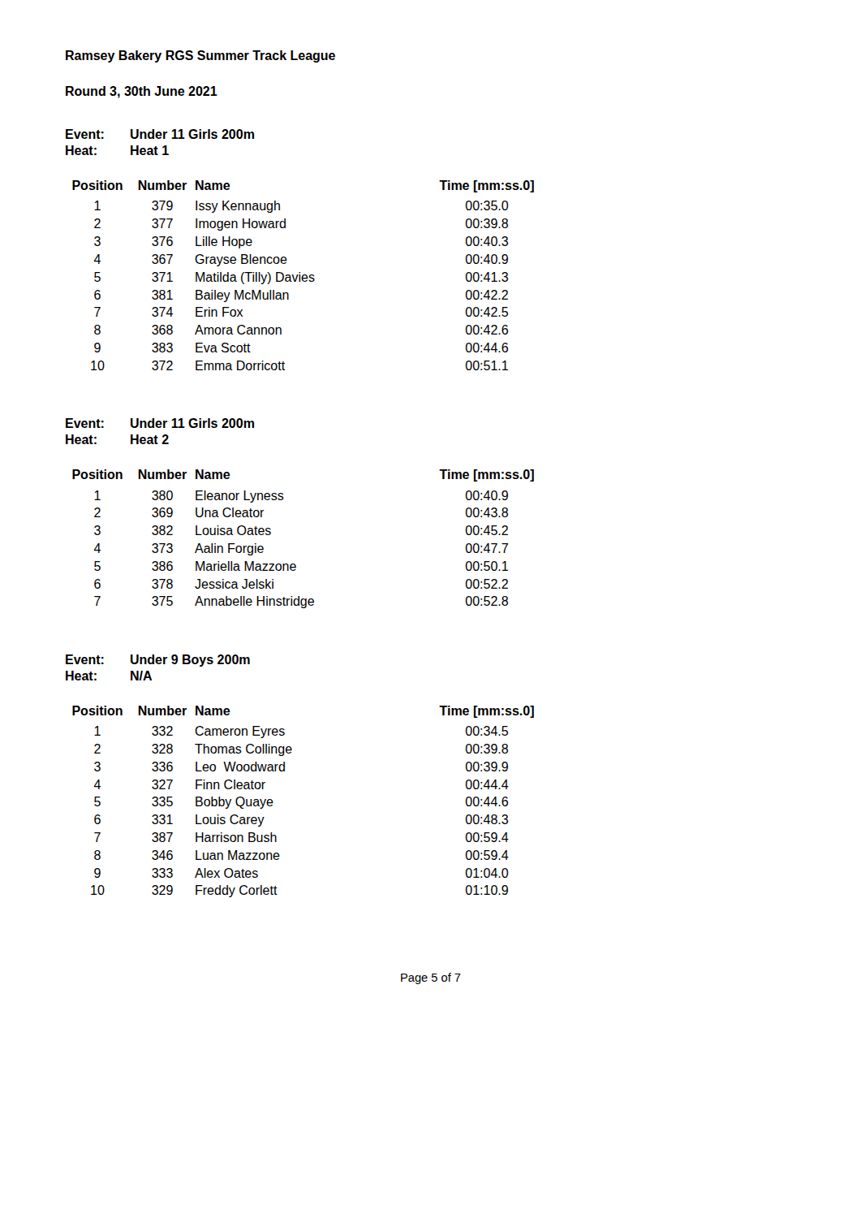Ramsey Bakery RGS Summer Track League
Round 3, 30th June 2021
| Event: | Under 11 Girls 200m |
| Heat: | Heat 1 |
| Position | Number | Name | Time [mm:ss.0] |
| --- | --- | --- | --- |
| 1 | 379 | Issy Kennaugh | 00:35.0 |
| 2 | 377 | Imogen Howard | 00:39.8 |
| 3 | 376 | Lille Hope | 00:40.3 |
| 4 | 367 | Grayse Blencoe | 00:40.9 |
| 5 | 371 | Matilda (Tilly) Davies | 00:41.3 |
| 6 | 381 | Bailey McMullan | 00:42.2 |
| 7 | 374 | Erin Fox | 00:42.5 |
| 8 | 368 | Amora Cannon | 00:42.6 |
| 9 | 383 | Eva Scott | 00:44.6 |
| 10 | 372 | Emma Dorricott | 00:51.1 |
| Event: | Under 11 Girls 200m |
| Heat: | Heat 2 |
| Position | Number | Name | Time [mm:ss.0] |
| --- | --- | --- | --- |
| 1 | 380 | Eleanor Lyness | 00:40.9 |
| 2 | 369 | Una Cleator | 00:43.8 |
| 3 | 382 | Louisa Oates | 00:45.2 |
| 4 | 373 | Aalin Forgie | 00:47.7 |
| 5 | 386 | Mariella Mazzone | 00:50.1 |
| 6 | 378 | Jessica Jelski | 00:52.2 |
| 7 | 375 | Annabelle Hinstridge | 00:52.8 |
| Event: | Under 9 Boys 200m |
| Heat: | N/A |
| Position | Number | Name | Time [mm:ss.0] |
| --- | --- | --- | --- |
| 1 | 332 | Cameron Eyres | 00:34.5 |
| 2 | 328 | Thomas Collinge | 00:39.8 |
| 3 | 336 | Leo Woodward | 00:39.9 |
| 4 | 327 | Finn Cleator | 00:44.4 |
| 5 | 335 | Bobby Quaye | 00:44.6 |
| 6 | 331 | Louis Carey | 00:48.3 |
| 7 | 387 | Harrison Bush | 00:59.4 |
| 8 | 346 | Luan Mazzone | 00:59.4 |
| 9 | 333 | Alex Oates | 01:04.0 |
| 10 | 329 | Freddy Corlett | 01:10.9 |
Page 5 of 7